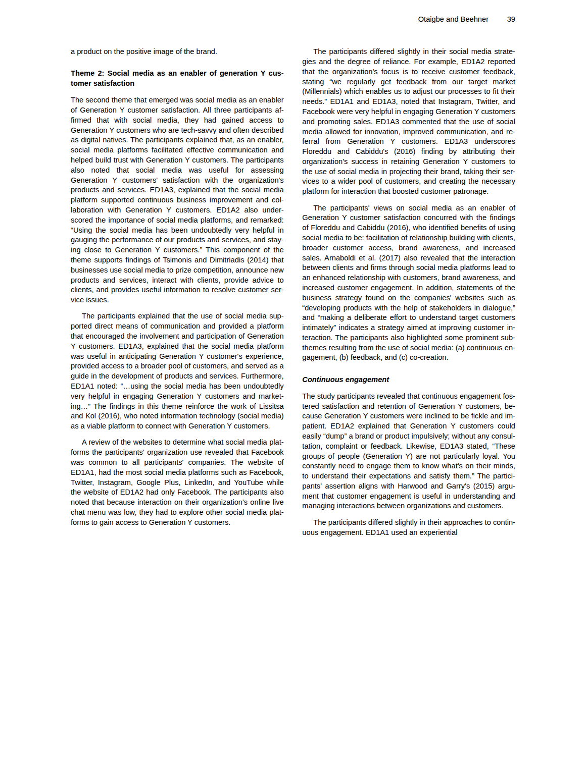Otaigbe and Beehner 39
a product on the positive image of the brand.
Theme 2: Social media as an enabler of generation Y customer satisfaction
The second theme that emerged was social media as an enabler of Generation Y customer satisfaction. All three participants affirmed that with social media, they had gained access to Generation Y customers who are tech-savvy and often described as digital natives. The participants explained that, as an enabler, social media platforms facilitated effective communication and helped build trust with Generation Y customers. The participants also noted that social media was useful for assessing Generation Y customers' satisfaction with the organization's products and services. ED1A3, explained that the social media platform supported continuous business improvement and collaboration with Generation Y customers. ED1A2 also underscored the importance of social media platforms, and remarked: “Using the social media has been undoubtedly very helpful in gauging the performance of our products and services, and staying close to Generation Y customers.” This component of the theme supports findings of Tsimonis and Dimitriadis (2014) that businesses use social media to prize competition, announce new products and services, interact with clients, provide advice to clients, and provides useful information to resolve customer service issues.
The participants explained that the use of social media supported direct means of communication and provided a platform that encouraged the involvement and participation of Generation Y customers. ED1A3, explained that the social media platform was useful in anticipating Generation Y customer's experience, provided access to a broader pool of customers, and served as a guide in the development of products and services. Furthermore, ED1A1 noted: “…using the social media has been undoubtedly very helpful in engaging Generation Y customers and marketing…” The findings in this theme reinforce the work of Lissitsa and Kol (2016), who noted information technology (social media) as a viable platform to connect with Generation Y customers.
A review of the websites to determine what social media platforms the participants' organization use revealed that Facebook was common to all participants' companies. The website of ED1A1, had the most social media platforms such as Facebook, Twitter, Instagram, Google Plus, LinkedIn, and YouTube while the website of ED1A2 had only Facebook. The participants also noted that because interaction on their organization's online live chat menu was low, they had to explore other social media platforms to gain access to Generation Y customers.
The participants differed slightly in their social media strategies and the degree of reliance. For example, ED1A2 reported that the organization's focus is to receive customer feedback, stating “we regularly get feedback from our target market (Millennials) which enables us to adjust our processes to fit their needs.” ED1A1 and ED1A3, noted that Instagram, Twitter, and Facebook were very helpful in engaging Generation Y customers and promoting sales. ED1A3 commented that the use of social media allowed for innovation, improved communication, and referral from Generation Y customers. ED1A3 underscores Floreddu and Cabiddu's (2016) finding by attributing their organization's success in retaining Generation Y customers to the use of social media in projecting their brand, taking their services to a wider pool of customers, and creating the necessary platform for interaction that boosted customer patronage.
The participants' views on social media as an enabler of Generation Y customer satisfaction concurred with the findings of Floreddu and Cabiddu (2016), who identified benefits of using social media to be: facilitation of relationship building with clients, broader customer access, brand awareness, and increased sales. Arnaboldi et al. (2017) also revealed that the interaction between clients and firms through social media platforms lead to an enhanced relationship with customers, brand awareness, and increased customer engagement. In addition, statements of the business strategy found on the companies' websites such as “developing products with the help of stakeholders in dialogue,” and “making a deliberate effort to understand target customers intimately” indicates a strategy aimed at improving customer interaction. The participants also highlighted some prominent subthemes resulting from the use of social media: (a) continuous engagement, (b) feedback, and (c) co-creation.
Continuous engagement
The study participants revealed that continuous engagement fostered satisfaction and retention of Generation Y customers, because Generation Y customers were inclined to be fickle and impatient. ED1A2 explained that Generation Y customers could easily “dump” a brand or product impulsively; without any consultation, complaint or feedback. Likewise, ED1A3 stated, “These groups of people (Generation Y) are not particularly loyal. You constantly need to engage them to know what's on their minds, to understand their expectations and satisfy them.” The participants' assertion aligns with Harwood and Garry's (2015) argument that customer engagement is useful in understanding and managing interactions between organizations and customers.
The participants differed slightly in their approaches to continuous engagement. ED1A1 used an experiential